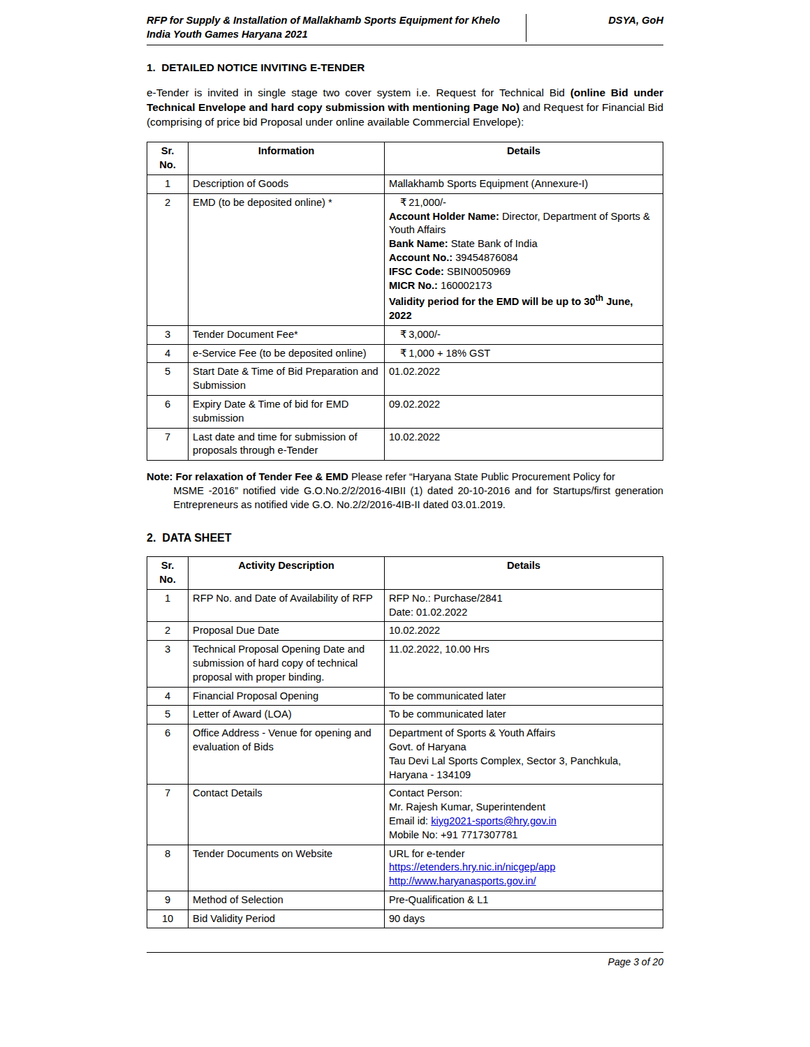RFP for Supply & Installation of Mallakhamb Sports Equipment for Khelo India Youth Games Haryana 2021
DSYA, GoH
1. Detailed Notice Inviting e-Tender
e-Tender is invited in single stage two cover system i.e. Request for Technical Bid (online Bid under Technical Envelope and hard copy submission with mentioning Page No) and Request for Financial Bid (comprising of price bid Proposal under online available Commercial Envelope):
| Sr. No. | Information | Details |
| --- | --- | --- |
| 1 | Description of Goods | Mallakhamb Sports Equipment (Annexure-I) |
| 2 | EMD (to be deposited online) * | 21,000/- Account Holder Name: Director, Department of Sports & Youth Affairs Bank Name: State Bank of India Account No.: 39454876084 IFSC Code: SBIN0050969 MICR No.: 160002173 Validity period for the EMD will be up to 30 th June, 2022 |
| 3 | Tender Document Fee* | 3,000/- |
| 4 | e-Service Fee (to be deposited online) | 1,000 + 18% GST |
| 5 | Start Date & Time of Bid Preparation and Submission | 01.02.2022 |
| 6 | Expiry Date & Time of bid for EMD submission | 09.02.2022 |
| 7 | Last date and time for submission of proposals through e-Tender | 10.02.2022 |
Note: For relaxation of Tender Fee & EMD Please refer “Haryana State Public Procurement Policy for MSME -2016” notified vide G.O.No.2/2/2016-4IBII (1) dated 20-10-2016 and for Startups/first generation Entrepreneurs as notified vide G.O. No.2/2/2016-4IB-II dated 03.01.2019.
2. Data Sheet
| Sr. No. | Activity Description | Details |
| --- | --- | --- |
| 1 | RFP No. and Date of Availability of RFP | RFP No.: Purchase/2841 Date: 01.02.2022 |
| 2 | Proposal Due Date | 10.02.2022 |
| 3 | Technical Proposal Opening Date and submission of hard copy of technical proposal with proper binding. | 11.02.2022, 10.00 Hrs |
| 4 | Financial Proposal Opening | To be communicated later |
| 5 | Letter of Award (LOA) | To be communicated later |
| 6 | Office Address - Venue for opening and evaluation of Bids | Department of Sports & Youth Affairs Govt. of Haryana Tau Devi Lal Sports Complex, Sector 3, Panchkula, Haryana - 134109 |
| 7 | Contact Details | Contact Person: Mr. Rajesh Kumar, Superintendent Email id: kiyg2021-sports@hry.gov.in Mobile No: +91 7717307781 |
| 8 | Tender Documents on Website | URL for e-tender https://etenders.hry.nic.in/nicgep/app http://www.haryanasports.gov.in/ |
| 9 | Method of Selection | Pre-Qualification & L1 |
| 10 | Bid Validity Period | 90 days |
Page 3 of 20